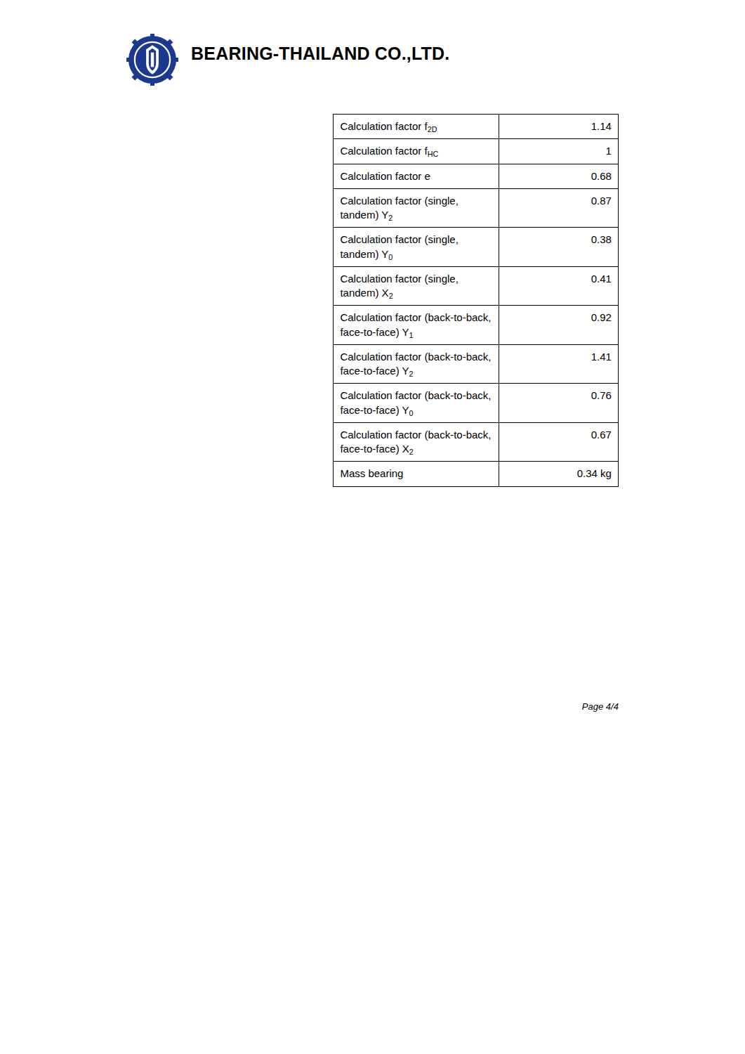BEARING-THAILAND CO.,LTD.
| Calculation factor f 2D | 1.14 |
| Calculation factor f HC | 1 |
| Calculation factor e | 0.68 |
| Calculation factor (single, tandem) Y 2 | 0.87 |
| Calculation factor (single, tandem) Y 0 | 0.38 |
| Calculation factor (single, tandem) X 2 | 0.41 |
| Calculation factor (back-to-back, face-to-face) Y 1 | 0.92 |
| Calculation factor (back-to-back, face-to-face) Y 2 | 1.41 |
| Calculation factor (back-to-back, face-to-face) Y 0 | 0.76 |
| Calculation factor (back-to-back, face-to-face) X 2 | 0.67 |
| Mass bearing | 0.34 kg |
Page 4/4